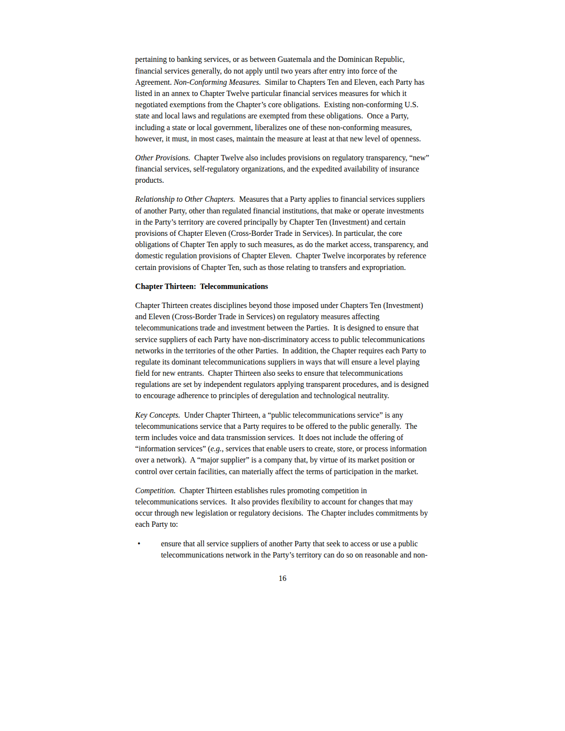pertaining to banking services, or as between Guatemala and the Dominican Republic, financial services generally, do not apply until two years after entry into force of the Agreement. Non-Conforming Measures. Similar to Chapters Ten and Eleven, each Party has listed in an annex to Chapter Twelve particular financial services measures for which it negotiated exemptions from the Chapter’s core obligations. Existing non-conforming U.S. state and local laws and regulations are exempted from these obligations. Once a Party, including a state or local government, liberalizes one of these non-conforming measures, however, it must, in most cases, maintain the measure at least at that new level of openness.
Other Provisions. Chapter Twelve also includes provisions on regulatory transparency, “new” financial services, self-regulatory organizations, and the expedited availability of insurance products.
Relationship to Other Chapters. Measures that a Party applies to financial services suppliers of another Party, other than regulated financial institutions, that make or operate investments in the Party’s territory are covered principally by Chapter Ten (Investment) and certain provisions of Chapter Eleven (Cross-Border Trade in Services). In particular, the core obligations of Chapter Ten apply to such measures, as do the market access, transparency, and domestic regulation provisions of Chapter Eleven. Chapter Twelve incorporates by reference certain provisions of Chapter Ten, such as those relating to transfers and expropriation.
Chapter Thirteen: Telecommunications
Chapter Thirteen creates disciplines beyond those imposed under Chapters Ten (Investment) and Eleven (Cross-Border Trade in Services) on regulatory measures affecting telecommunications trade and investment between the Parties. It is designed to ensure that service suppliers of each Party have non-discriminatory access to public telecommunications networks in the territories of the other Parties. In addition, the Chapter requires each Party to regulate its dominant telecommunications suppliers in ways that will ensure a level playing field for new entrants. Chapter Thirteen also seeks to ensure that telecommunications regulations are set by independent regulators applying transparent procedures, and is designed to encourage adherence to principles of deregulation and technological neutrality.
Key Concepts. Under Chapter Thirteen, a “public telecommunications service” is any telecommunications service that a Party requires to be offered to the public generally. The term includes voice and data transmission services. It does not include the offering of “information services” (e.g., services that enable users to create, store, or process information over a network). A “major supplier” is a company that, by virtue of its market position or control over certain facilities, can materially affect the terms of participation in the market.
Competition. Chapter Thirteen establishes rules promoting competition in telecommunications services. It also provides flexibility to account for changes that may occur through new legislation or regulatory decisions. The Chapter includes commitments by each Party to:
•ensure that all service suppliers of another Party that seek to access or use a public telecommunications network in the Party’s territory can do so on reasonable and non-
16